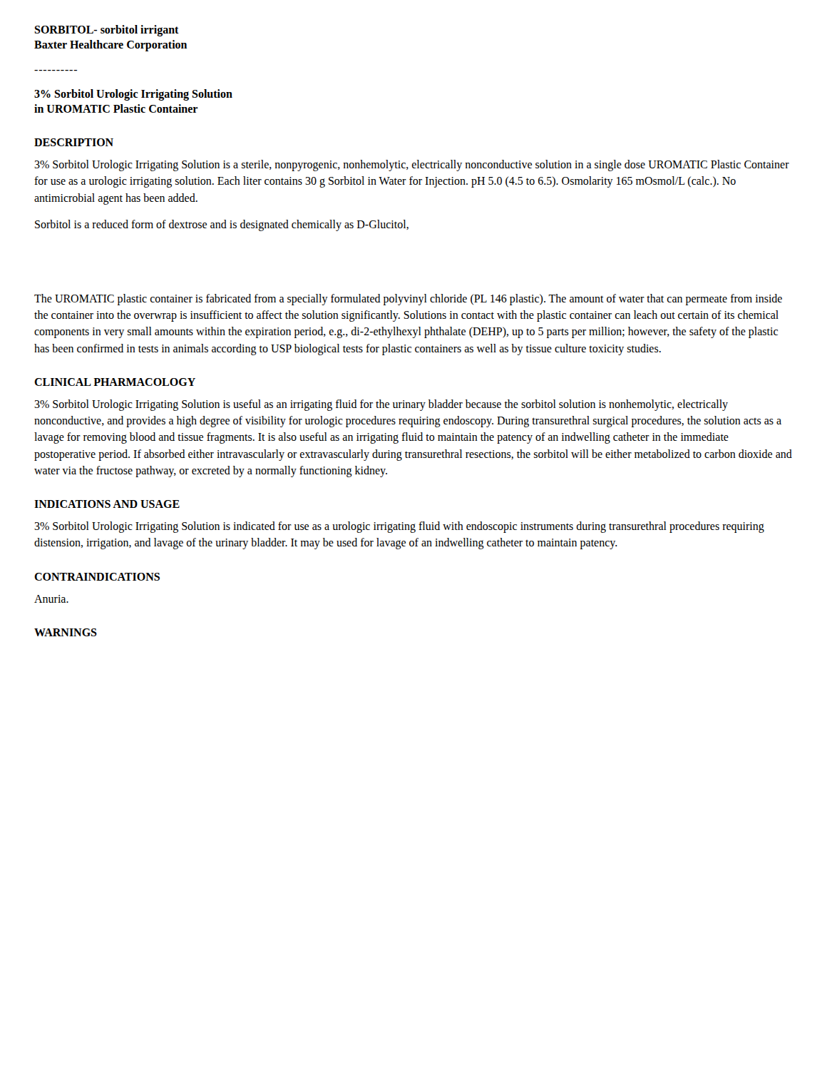SORBITOL- sorbitol irrigant
Baxter Healthcare Corporation
----------
3% Sorbitol Urologic Irrigating Solution
in UROMATIC Plastic Container
DESCRIPTION
3% Sorbitol Urologic Irrigating Solution is a sterile, nonpyrogenic, nonhemolytic, electrically nonconductive solution in a single dose UROMATIC Plastic Container for use as a urologic irrigating solution. Each liter contains 30 g Sorbitol in Water for Injection. pH 5.0 (4.5 to 6.5). Osmolarity 165 mOsmol/L (calc.). No antimicrobial agent has been added.
Sorbitol is a reduced form of dextrose and is designated chemically as D-Glucitol,
The UROMATIC plastic container is fabricated from a specially formulated polyvinyl chloride (PL 146 plastic). The amount of water that can permeate from inside the container into the overwrap is insufficient to affect the solution significantly. Solutions in contact with the plastic container can leach out certain of its chemical components in very small amounts within the expiration period, e.g., di-2-ethylhexyl phthalate (DEHP), up to 5 parts per million; however, the safety of the plastic has been confirmed in tests in animals according to USP biological tests for plastic containers as well as by tissue culture toxicity studies.
CLINICAL PHARMACOLOGY
3% Sorbitol Urologic Irrigating Solution is useful as an irrigating fluid for the urinary bladder because the sorbitol solution is nonhemolytic, electrically nonconductive, and provides a high degree of visibility for urologic procedures requiring endoscopy. During transurethral surgical procedures, the solution acts as a lavage for removing blood and tissue fragments. It is also useful as an irrigating fluid to maintain the patency of an indwelling catheter in the immediate postoperative period. If absorbed either intravascularly or extravascularly during transurethral resections, the sorbitol will be either metabolized to carbon dioxide and water via the fructose pathway, or excreted by a normally functioning kidney.
INDICATIONS AND USAGE
3% Sorbitol Urologic Irrigating Solution is indicated for use as a urologic irrigating fluid with endoscopic instruments during transurethral procedures requiring distension, irrigation, and lavage of the urinary bladder. It may be used for lavage of an indwelling catheter to maintain patency.
CONTRAINDICATIONS
Anuria.
WARNINGS